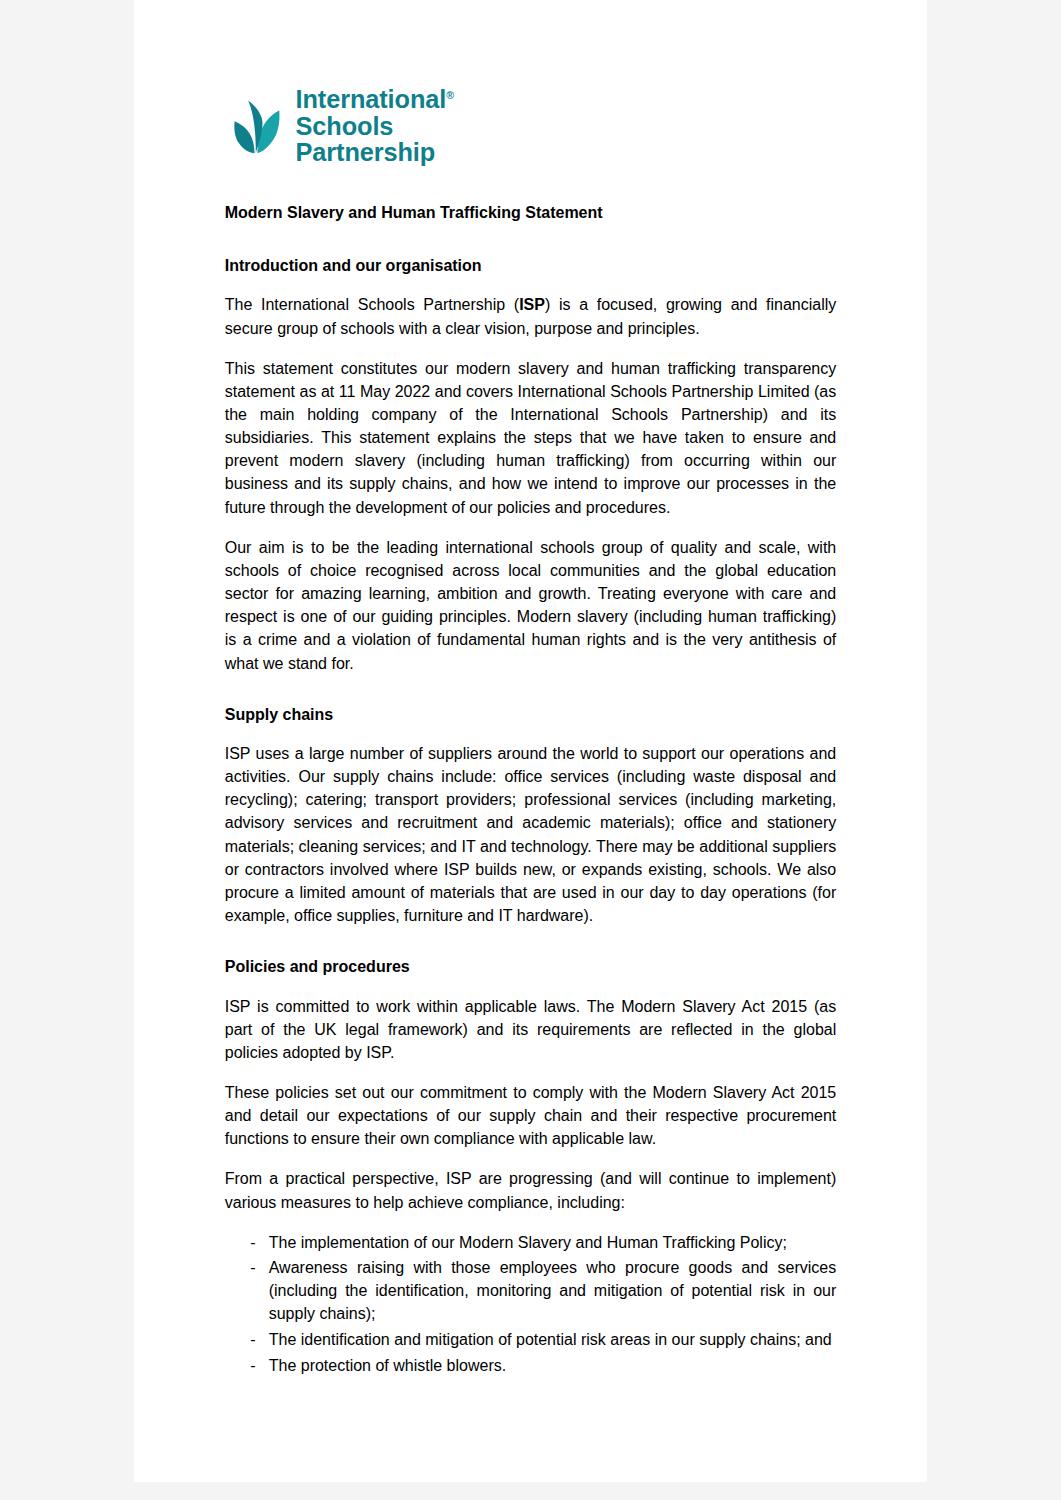International®
Schools
Partnership
Modern Slavery and Human Trafficking Statement
Introduction and our organisation
The International Schools Partnership (ISP) is a focused, growing and financially secure group of schools with a clear vision, purpose and principles.
This statement constitutes our modern slavery and human trafficking transparency statement as at 11 May 2022 and covers International Schools Partnership Limited (as the main holding company of the International Schools Partnership) and its subsidiaries. This statement explains the steps that we have taken to ensure and prevent modern slavery (including human trafficking) from occurring within our business and its supply chains, and how we intend to improve our processes in the future through the development of our policies and procedures.
Our aim is to be the leading international schools group of quality and scale, with schools of choice recognised across local communities and the global education sector for amazing learning, ambition and growth. Treating everyone with care and respect is one of our guiding principles. Modern slavery (including human trafficking) is a crime and a violation of fundamental human rights and is the very antithesis of what we stand for.
Supply chains
ISP uses a large number of suppliers around the world to support our operations and activities. Our supply chains include: office services (including waste disposal and recycling); catering; transport providers; professional services (including marketing, advisory services and recruitment and academic materials); office and stationery materials; cleaning services; and IT and technology. There may be additional suppliers or contractors involved where ISP builds new, or expands existing, schools. We also procure a limited amount of materials that are used in our day to day operations (for example, office supplies, furniture and IT hardware).
Policies and procedures
ISP is committed to work within applicable laws. The Modern Slavery Act 2015 (as part of the UK legal framework) and its requirements are reflected in the global policies adopted by ISP.
These policies set out our commitment to comply with the Modern Slavery Act 2015 and detail our expectations of our supply chain and their respective procurement functions to ensure their own compliance with applicable law.
From a practical perspective, ISP are progressing (and will continue to implement) various measures to help achieve compliance, including:
The implementation of our Modern Slavery and Human Trafficking Policy;
Awareness raising with those employees who procure goods and services (including the identification, monitoring and mitigation of potential risk in our supply chains);
The identification and mitigation of potential risk areas in our supply chains; and
The protection of whistle blowers.